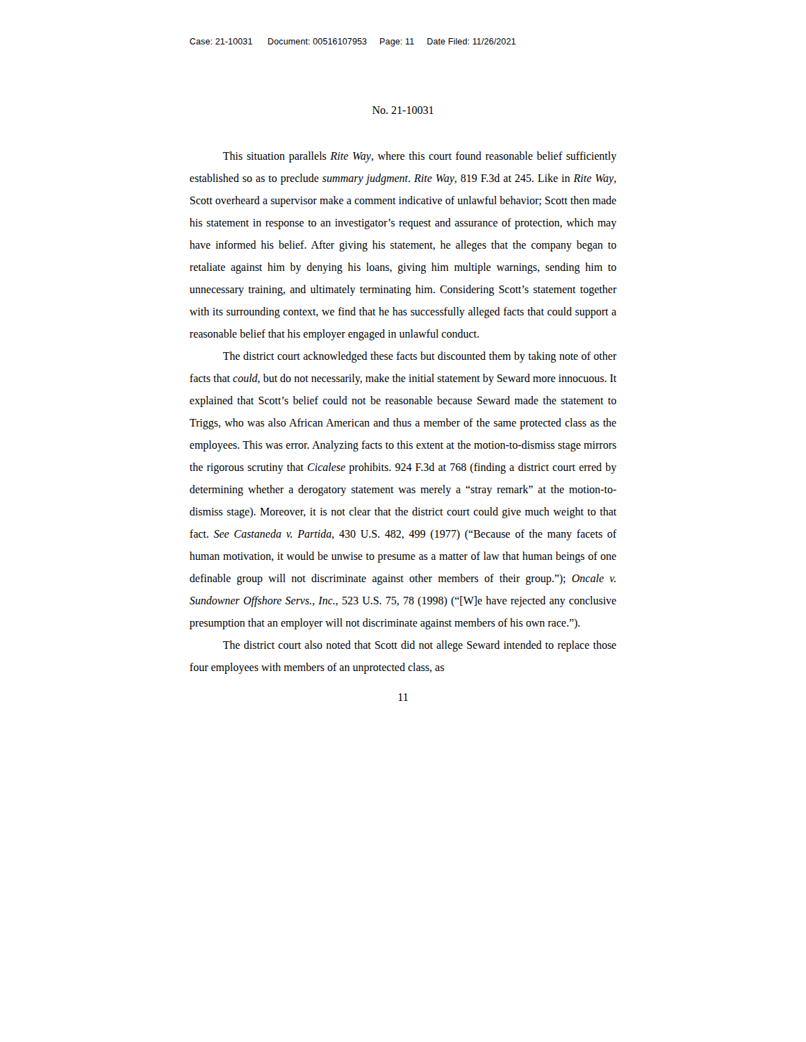Case: 21-10031 Document: 00516107953 Page: 11 Date Filed: 11/26/2021
No. 21-10031
This situation parallels Rite Way, where this court found reasonable belief sufficiently established so as to preclude summary judgment. Rite Way, 819 F.3d at 245. Like in Rite Way, Scott overheard a supervisor make a comment indicative of unlawful behavior; Scott then made his statement in response to an investigator’s request and assurance of protection, which may have informed his belief. After giving his statement, he alleges that the company began to retaliate against him by denying his loans, giving him multiple warnings, sending him to unnecessary training, and ultimately terminating him. Considering Scott’s statement together with its surrounding context, we find that he has successfully alleged facts that could support a reasonable belief that his employer engaged in unlawful conduct.
The district court acknowledged these facts but discounted them by taking note of other facts that could, but do not necessarily, make the initial statement by Seward more innocuous. It explained that Scott’s belief could not be reasonable because Seward made the statement to Triggs, who was also African American and thus a member of the same protected class as the employees. This was error. Analyzing facts to this extent at the motion-to-dismiss stage mirrors the rigorous scrutiny that Cicalese prohibits. 924 F.3d at 768 (finding a district court erred by determining whether a derogatory statement was merely a “stray remark” at the motion-to-dismiss stage). Moreover, it is not clear that the district court could give much weight to that fact. See Castaneda v. Partida, 430 U.S. 482, 499 (1977) (“Because of the many facets of human motivation, it would be unwise to presume as a matter of law that human beings of one definable group will not discriminate against other members of their group.”); Oncale v. Sundowner Offshore Servs., Inc., 523 U.S. 75, 78 (1998) (“[W]e have rejected any conclusive presumption that an employer will not discriminate against members of his own race.”).
The district court also noted that Scott did not allege Seward intended to replace those four employees with members of an unprotected class, as
11